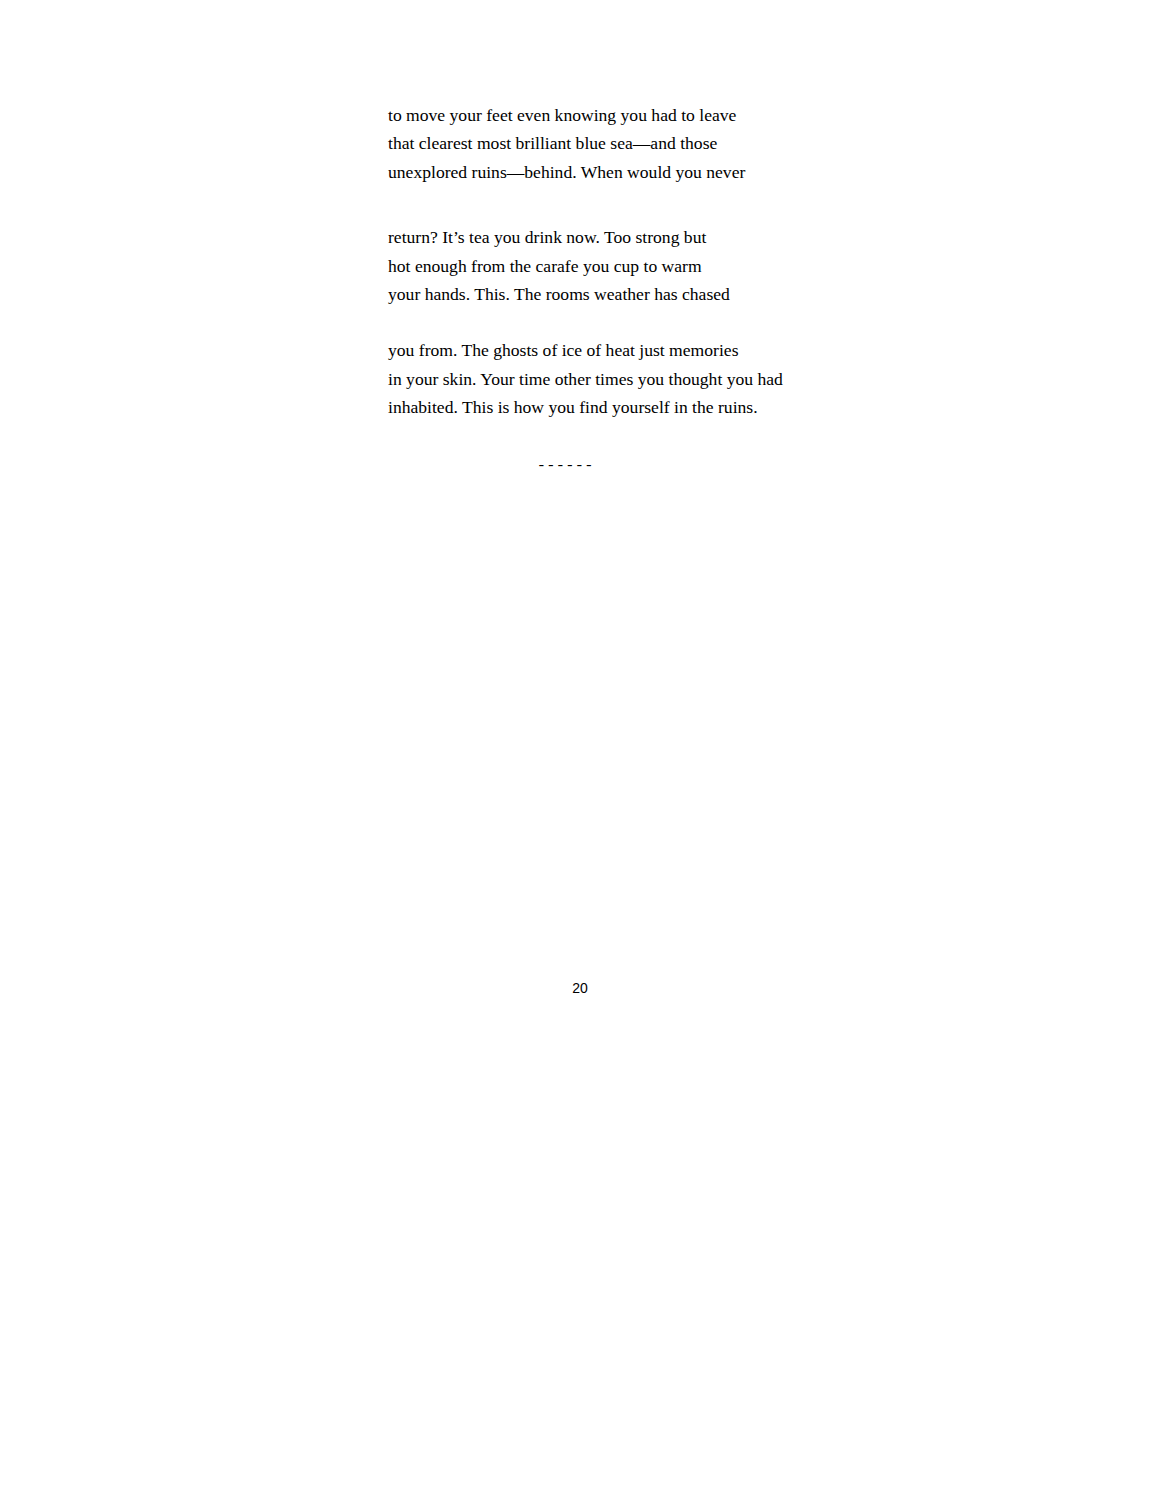to move your feet even knowing you had to leave
that clearest most brilliant blue sea—and those
unexplored ruins—behind. When would you never
return? It’s tea you drink now. Too strong but
hot enough from the carafe you cup to warm
your hands. This. The rooms weather has chased
you from. The ghosts of ice of heat just memories
in your skin. Your time other times you thought you had
inhabited. This is how you find yourself in the ruins.
------
20